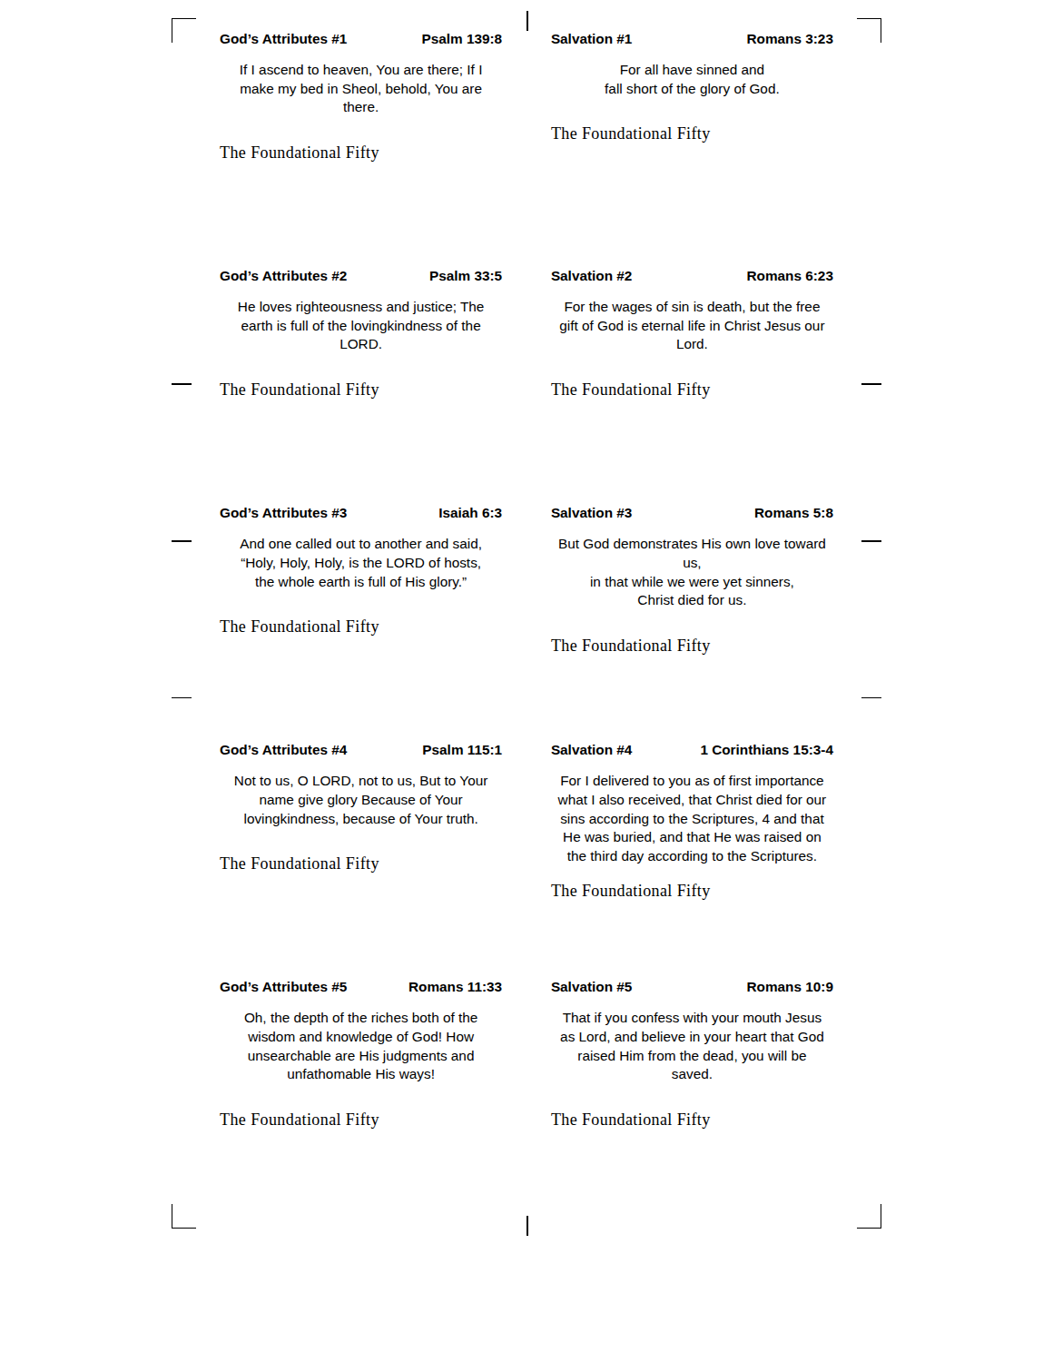| God’s Attributes #1 Psalm 139:8 If I ascend to heaven, You are there; If I make my bed in Sheol, behold, You are there. The Foundational Fifty | Salvation #1 Romans 3:23 For all have sinned and fall short of the glory of God. The Foundational Fifty |
| God’s Attributes #2 Psalm 33:5 He loves righteousness and justice; The earth is full of the lovingkindness of the LORD. The Foundational Fifty | Salvation #2 Romans 6:23 For the wages of sin is death, but the free gift of God is eternal life in Christ Jesus our Lord. The Foundational Fifty |
| God’s Attributes #3 Isaiah 6:3 And one called out to another and said, “Holy, Holy, Holy, is the LORD of hosts, the whole earth is full of His glory.” The Foundational Fifty | Salvation #3 Romans 5:8 But God demonstrates His own love toward us, in that while we were yet sinners, Christ died for us. The Foundational Fifty |
| God’s Attributes #4 Psalm 115:1 Not to us, O LORD, not to us, But to Your name give glory Because of Your lovingkindness, because of Your truth. The Foundational Fifty | Salvation #4 1 Corinthians 15:3-4 For I delivered to you as of first importance what I also received, that Christ died for our sins according to the Scriptures, 4 and that He was buried, and that He was raised on the third day according to the Scriptures. The Foundational Fifty |
| God’s Attributes #5 Romans 11:33 Oh, the depth of the riches both of the wisdom and knowledge of God! How unsearchable are His judgments and unfathomable His ways! The Foundational Fifty | Salvation #5 Romans 10:9 That if you confess with your mouth Jesus as Lord, and believe in your heart that God raised Him from the dead, you will be saved. The Foundational Fifty |